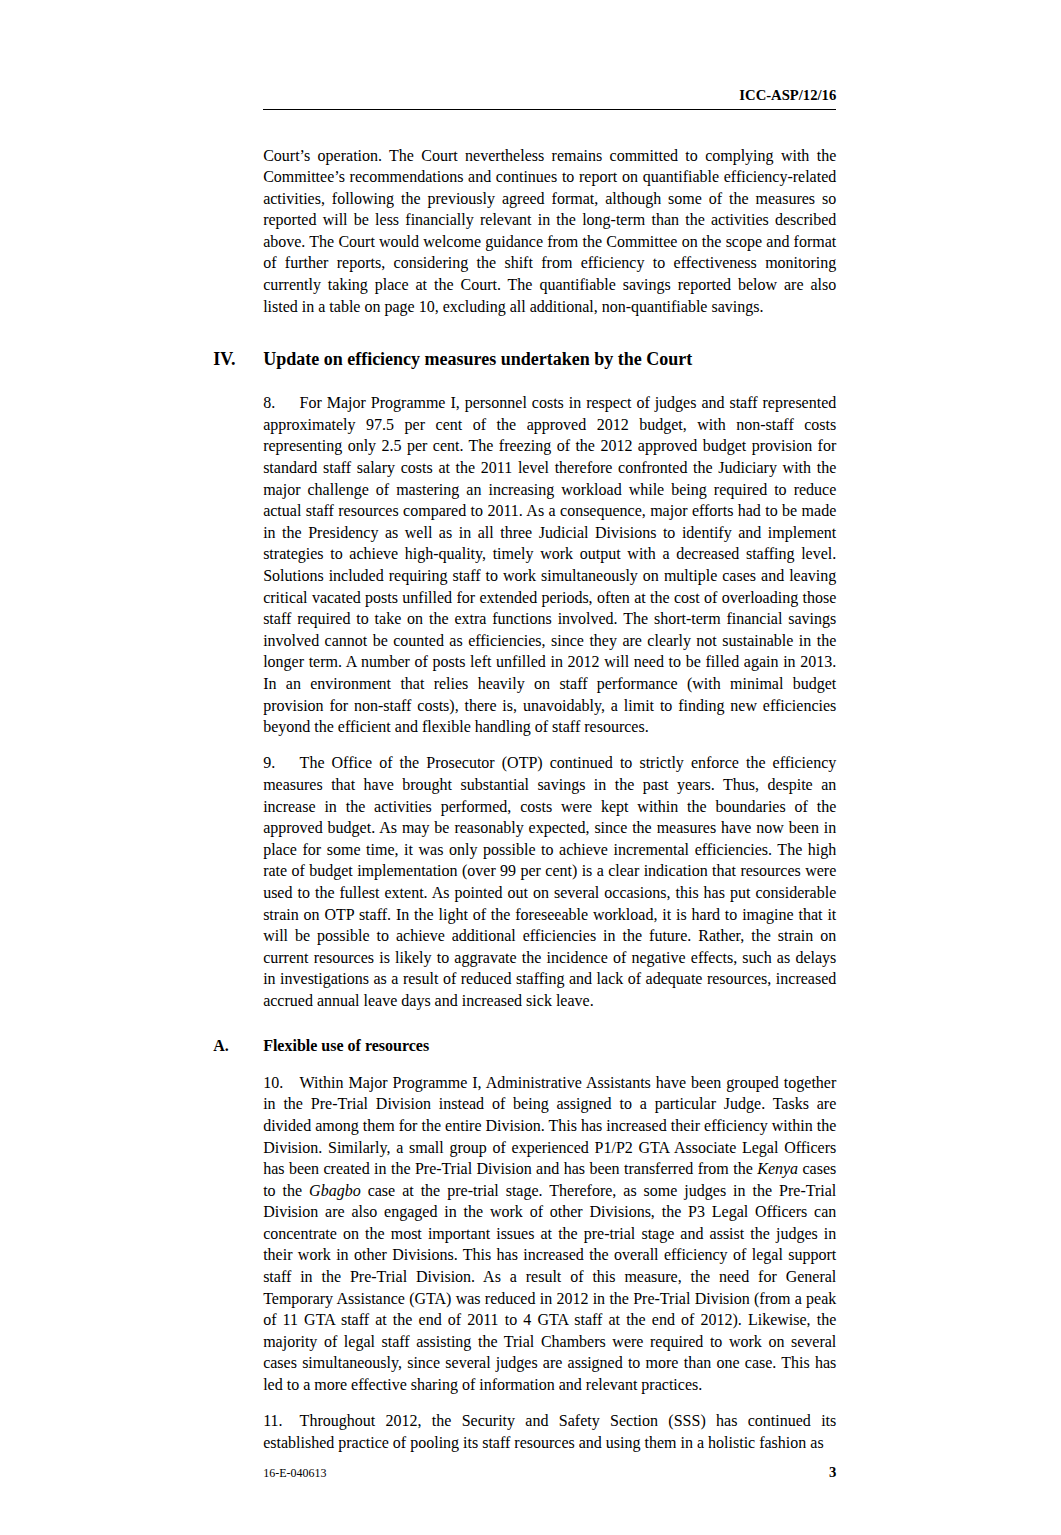ICC-ASP/12/16
Court’s operation. The Court nevertheless remains committed to complying with the Committee’s recommendations and continues to report on quantifiable efficiency-related activities, following the previously agreed format, although some of the measures so reported will be less financially relevant in the long-term than the activities described above. The Court would welcome guidance from the Committee on the scope and format of further reports, considering the shift from efficiency to effectiveness monitoring currently taking place at the Court. The quantifiable savings reported below are also listed in a table on page 10, excluding all additional, non-quantifiable savings.
IV. Update on efficiency measures undertaken by the Court
8. For Major Programme I, personnel costs in respect of judges and staff represented approximately 97.5 per cent of the approved 2012 budget, with non-staff costs representing only 2.5 per cent. The freezing of the 2012 approved budget provision for standard staff salary costs at the 2011 level therefore confronted the Judiciary with the major challenge of mastering an increasing workload while being required to reduce actual staff resources compared to 2011. As a consequence, major efforts had to be made in the Presidency as well as in all three Judicial Divisions to identify and implement strategies to achieve high-quality, timely work output with a decreased staffing level. Solutions included requiring staff to work simultaneously on multiple cases and leaving critical vacated posts unfilled for extended periods, often at the cost of overloading those staff required to take on the extra functions involved. The short-term financial savings involved cannot be counted as efficiencies, since they are clearly not sustainable in the longer term. A number of posts left unfilled in 2012 will need to be filled again in 2013. In an environment that relies heavily on staff performance (with minimal budget provision for non-staff costs), there is, unavoidably, a limit to finding new efficiencies beyond the efficient and flexible handling of staff resources.
9. The Office of the Prosecutor (OTP) continued to strictly enforce the efficiency measures that have brought substantial savings in the past years. Thus, despite an increase in the activities performed, costs were kept within the boundaries of the approved budget. As may be reasonably expected, since the measures have now been in place for some time, it was only possible to achieve incremental efficiencies. The high rate of budget implementation (over 99 per cent) is a clear indication that resources were used to the fullest extent. As pointed out on several occasions, this has put considerable strain on OTP staff. In the light of the foreseeable workload, it is hard to imagine that it will be possible to achieve additional efficiencies in the future. Rather, the strain on current resources is likely to aggravate the incidence of negative effects, such as delays in investigations as a result of reduced staffing and lack of adequate resources, increased accrued annual leave days and increased sick leave.
A. Flexible use of resources
10. Within Major Programme I, Administrative Assistants have been grouped together in the Pre-Trial Division instead of being assigned to a particular Judge. Tasks are divided among them for the entire Division. This has increased their efficiency within the Division. Similarly, a small group of experienced P1/P2 GTA Associate Legal Officers has been created in the Pre-Trial Division and has been transferred from the Kenya cases to the Gbagbo case at the pre-trial stage. Therefore, as some judges in the Pre-Trial Division are also engaged in the work of other Divisions, the P3 Legal Officers can concentrate on the most important issues at the pre-trial stage and assist the judges in their work in other Divisions. This has increased the overall efficiency of legal support staff in the Pre-Trial Division. As a result of this measure, the need for General Temporary Assistance (GTA) was reduced in 2012 in the Pre-Trial Division (from a peak of 11 GTA staff at the end of 2011 to 4 GTA staff at the end of 2012). Likewise, the majority of legal staff assisting the Trial Chambers were required to work on several cases simultaneously, since several judges are assigned to more than one case. This has led to a more effective sharing of information and relevant practices.
11. Throughout 2012, the Security and Safety Section (SSS) has continued its established practice of pooling its staff resources and using them in a holistic fashion as
16-E-040613 3